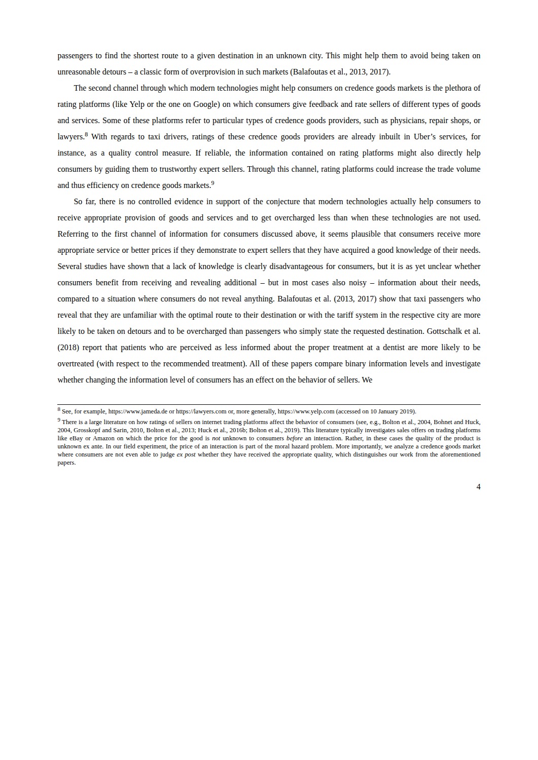passengers to find the shortest route to a given destination in an unknown city. This might help them to avoid being taken on unreasonable detours – a classic form of overprovision in such markets (Balafoutas et al., 2013, 2017).
The second channel through which modern technologies might help consumers on credence goods markets is the plethora of rating platforms (like Yelp or the one on Google) on which consumers give feedback and rate sellers of different types of goods and services. Some of these platforms refer to particular types of credence goods providers, such as physicians, repair shops, or lawyers.8 With regards to taxi drivers, ratings of these credence goods providers are already inbuilt in Uber’s services, for instance, as a quality control measure. If reliable, the information contained on rating platforms might also directly help consumers by guiding them to trustworthy expert sellers. Through this channel, rating platforms could increase the trade volume and thus efficiency on credence goods markets.9
So far, there is no controlled evidence in support of the conjecture that modern technologies actually help consumers to receive appropriate provision of goods and services and to get overcharged less than when these technologies are not used. Referring to the first channel of information for consumers discussed above, it seems plausible that consumers receive more appropriate service or better prices if they demonstrate to expert sellers that they have acquired a good knowledge of their needs. Several studies have shown that a lack of knowledge is clearly disadvantageous for consumers, but it is as yet unclear whether consumers benefit from receiving and revealing additional – but in most cases also noisy – information about their needs, compared to a situation where consumers do not reveal anything. Balafoutas et al. (2013, 2017) show that taxi passengers who reveal that they are unfamiliar with the optimal route to their destination or with the tariff system in the respective city are more likely to be taken on detours and to be overcharged than passengers who simply state the requested destination. Gottschalk et al. (2018) report that patients who are perceived as less informed about the proper treatment at a dentist are more likely to be overtreated (with respect to the recommended treatment). All of these papers compare binary information levels and investigate whether changing the information level of consumers has an effect on the behavior of sellers. We
8 See, for example, https://www.jameda.de or https://lawyers.com or, more generally, https://www.yelp.com (accessed on 10 January 2019).
9 There is a large literature on how ratings of sellers on internet trading platforms affect the behavior of consumers (see, e.g., Bolton et al., 2004, Bohnet and Huck, 2004, Grosskopf and Sarin, 2010, Bolton et al., 2013; Huck et al., 2016b; Bolton et al., 2019). This literature typically investigates sales offers on trading platforms like eBay or Amazon on which the price for the good is not unknown to consumers before an interaction. Rather, in these cases the quality of the product is unknown ex ante. In our field experiment, the price of an interaction is part of the moral hazard problem. More importantly, we analyze a credence goods market where consumers are not even able to judge ex post whether they have received the appropriate quality, which distinguishes our work from the aforementioned papers.
4